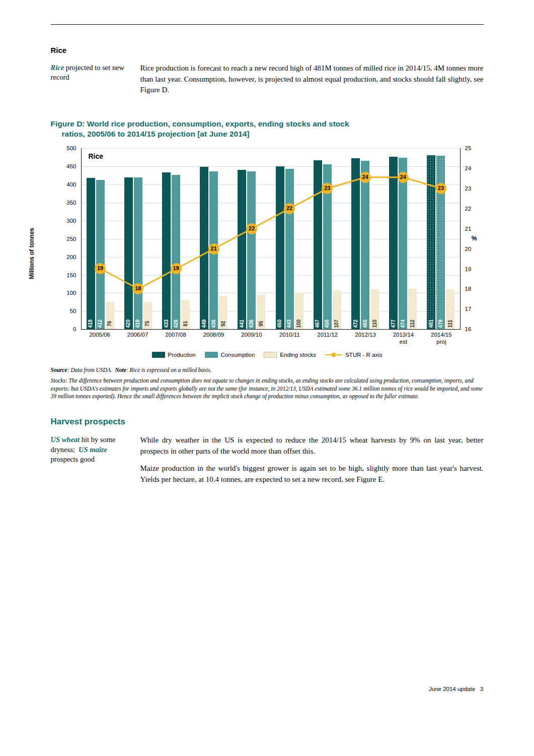Rice
Rice projected to set new record
Rice production is forecast to reach a new record high of 481M tonnes of milled rice in 2014/15, 4M tonnes more than last year. Consumption, however, is projected to almost equal production, and stocks should fall slightly, see Figure D.
Figure D: World rice production, consumption, exports, ending stocks and stockratios, 2005/06 to 2014/15 projection [at June 2014]
Millions of tonnes
Rice
500 450 400 350 300 250 200 150 100 50 0
25 24 23 22 21 20 19 18 17 16
418
412
76
420
419
75
433
426
81
449
436
92
441
436
95
450
443
100
467
456
107
472
465
110
477
474
112
481
479
111
19
18
19
21
22
22
23
24
24
23
%
2005/06
2006/07
2007/08
2008/09
2009/10
2010/11
2011/12
2012/13
2013/14
est
2014/15
proj
Production Consumption Ending stocks STUR - R axis
Source: Data from USDA. Note: Rice is expressed on a milled basis.
Stocks: The difference between production and consumption does not equate to changes in ending stocks, as ending stocks are calculated using production, consumption, imports, and exports: but USDA's estimates for imports and exports globally are not the same (for instance, in 2012/13, USDA estimated some 36.1 million tonnes of rice would be imported, and some 39 million tonnes exported). Hence the small differences between the implicit stock change of production minus consumption, as opposed to the fuller estimate.
Harvest prospects
US wheat hit by some dryness; US maize prospects good
While dry weather in the US is expected to reduce the 2014/15 wheat harvests by 9% on last year, better prospects in other parts of the world more than offset this.
Maize production in the world's biggest grower is again set to be high, slightly more than last year's harvest. Yields per hectare, at 10.4 tonnes, are expected to set a new record, see Figure E.
June 2014 update3